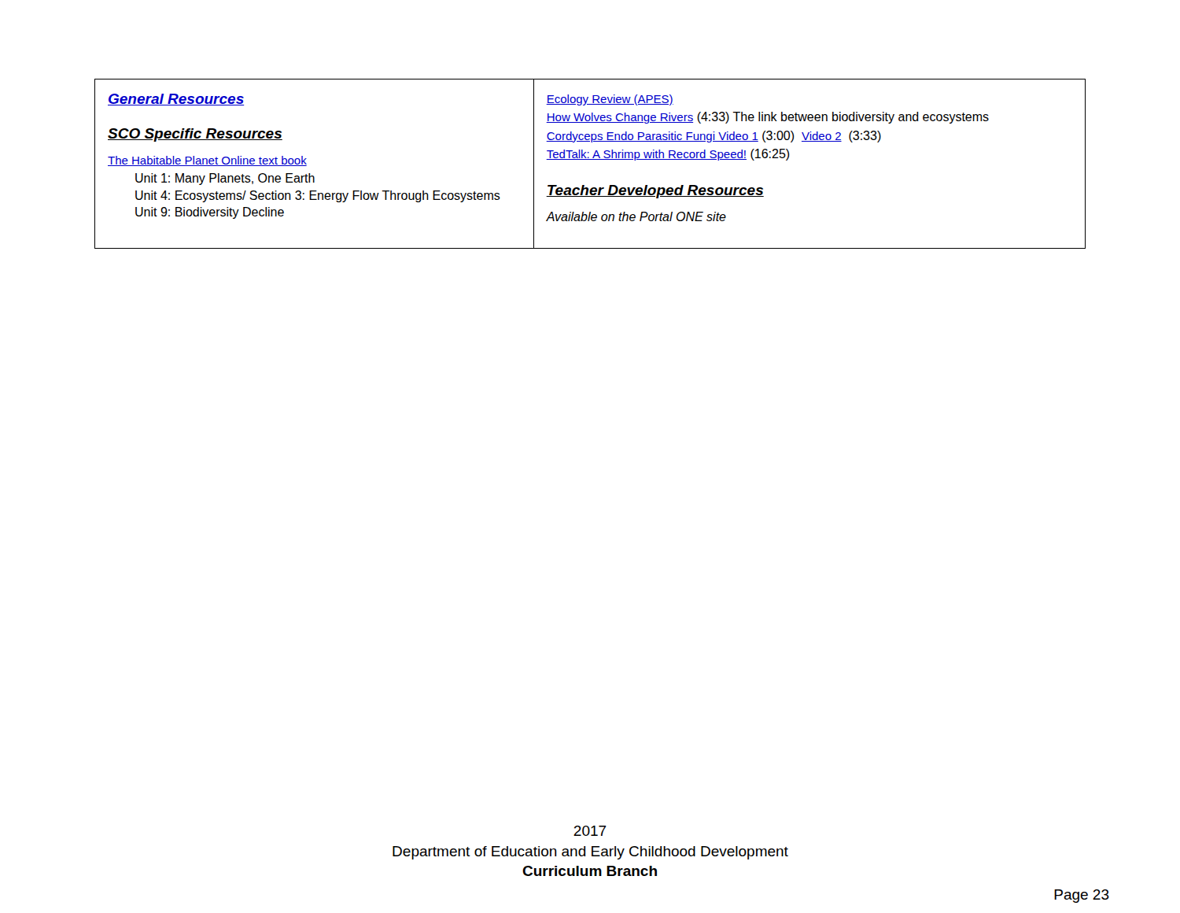| General Resources SCO Specific Resources The Habitable Planet Online text book Unit 1: Many Planets, One Earth Unit 4: Ecosystems/ Section 3: Energy Flow Through Ecosystems Unit 9: Biodiversity Decline | Ecology Review (APES) How Wolves Change Rivers (4:33) The link between biodiversity and ecosystems Cordyceps Endo Parasitic Fungi Video 1 (3:00) Video 2 (3:33) TedTalk: A Shrimp with Record Speed! (16:25) Teacher Developed Resources Available on the Portal ONE site |
2017
Department of Education and Early Childhood Development
Curriculum Branch
Page 23